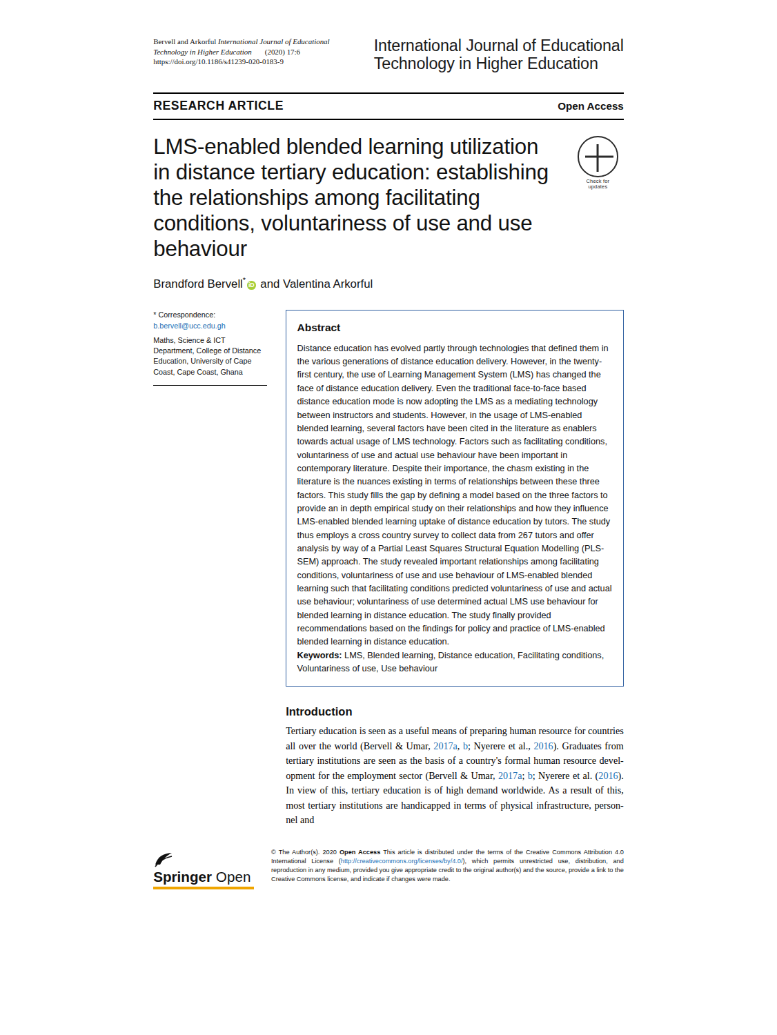Bervell and Arkorful International Journal of Educational Technology in Higher Education (2020) 17:6
https://doi.org/10.1186/s41239-020-0183-9
International Journal of Educational
Technology in Higher Education
RESEARCH ARTICLE
Open Access
LMS-enabled blended learning utilization in distance tertiary education: establishing the relationships among facilitating conditions, voluntariness of use and use behaviour
Check for
updates
Brandford Bervell*iD and Valentina Arkorful
* Correspondence: b.bervell@ucc.edu.gh
Maths, Science & ICT Department, College of Distance Education, University of Cape Coast, Cape Coast, Ghana
Abstract
Distance education has evolved partly through technologies that defined them in the various generations of distance education delivery. However, in the twenty-first century, the use of Learning Management System (LMS) has changed the face of distance education delivery. Even the traditional face-to-face based distance education mode is now adopting the LMS as a mediating technology between instructors and students. However, in the usage of LMS-enabled blended learning, several factors have been cited in the literature as enablers towards actual usage of LMS technology. Factors such as facilitating conditions, voluntariness of use and actual use behaviour have been important in contemporary literature. Despite their importance, the chasm existing in the literature is the nuances existing in terms of relationships between these three factors. This study fills the gap by defining a model based on the three factors to provide an in depth empirical study on their relationships and how they influence LMS-enabled blended learning uptake of distance education by tutors. The study thus employs a cross country survey to collect data from 267 tutors and offer analysis by way of a Partial Least Squares Structural Equation Modelling (PLS-SEM) approach. The study revealed important relationships among facilitating conditions, voluntariness of use and use behaviour of LMS-enabled blended learning such that facilitating conditions predicted voluntariness of use and actual use behaviour; voluntariness of use determined actual LMS use behaviour for blended learning in distance education. The study finally provided recommendations based on the findings for policy and practice of LMS-enabled blended learning in distance education.
Keywords: LMS, Blended learning, Distance education, Facilitating conditions, Voluntariness of use, Use behaviour
Introduction
Tertiary education is seen as a useful means of preparing human resource for countries all over the world (Bervell & Umar, 2017a, b; Nyerere et al., 2016). Graduates from tertiary institutions are seen as the basis of a country's formal human resource development for the employment sector (Bervell & Umar, 2017a; b; Nyerere et al. (2016). In view of this, tertiary education is of high demand worldwide. As a result of this, most tertiary institutions are handicapped in terms of physical infrastructure, personnel and
Springer Open
© The Author(s). 2020 Open Access This article is distributed under the terms of the Creative Commons Attribution 4.0 International License (http://creativecommons.org/licenses/by/4.0/), which permits unrestricted use, distribution, and reproduction in any medium, provided you give appropriate credit to the original author(s) and the source, provide a link to the Creative Commons license, and indicate if changes were made.